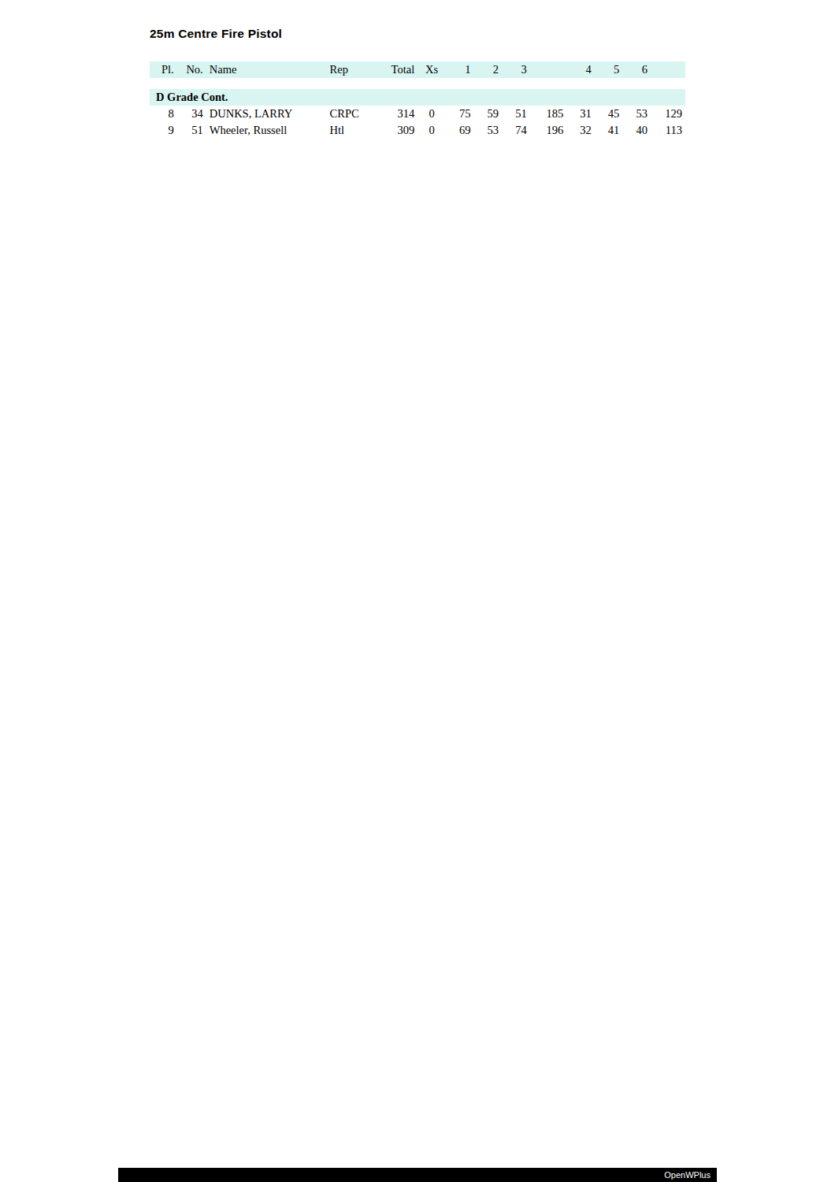25m Centre Fire Pistol
| Pl. | No. | Name | Rep | Total | Xs | 1 | 2 | 3 | | 4 | 5 | 6 | |
| --- | --- | --- | --- | --- | --- | --- | --- | --- | --- | --- | --- | --- | --- |
| D Grade Cont. |
| 8 | 34 | DUNKS, LARRY | CRPC | 314 | 0 | 75 | 59 | 51 | 185 | 31 | 45 | 53 | 129 |
| 9 | 51 | Wheeler, Russell | Htl | 309 | 0 | 69 | 53 | 74 | 196 | 32 | 41 | 40 | 113 |
OpenWPlus